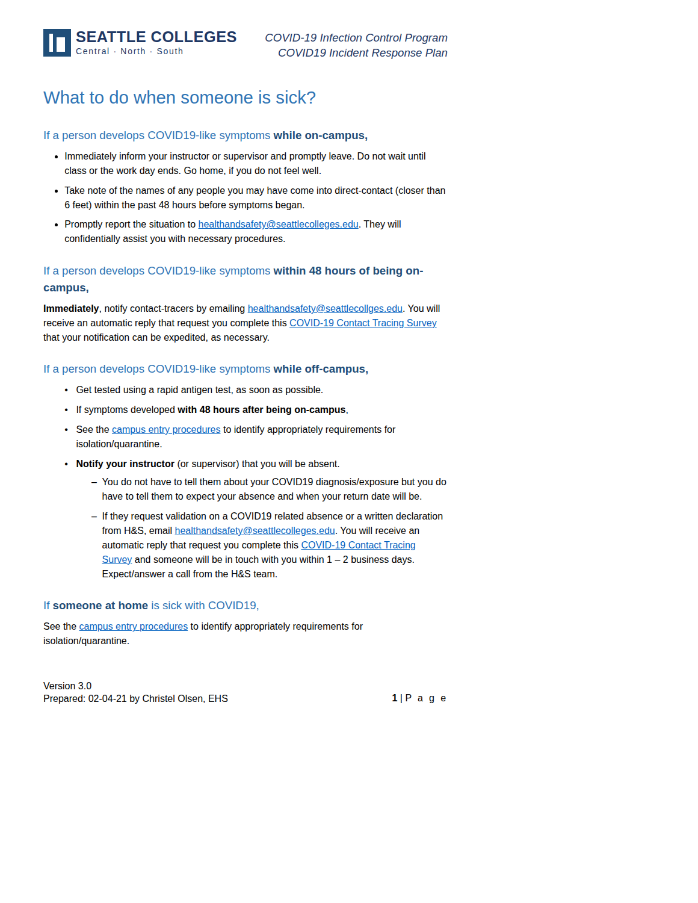SEATTLE COLLEGES
Central · North · South
COVID-19 Infection Control Program
COVID19 Incident Response Plan
What to do when someone is sick?
If a person develops COVID19-like symptoms while on-campus,
Immediately inform your instructor or supervisor and promptly leave. Do not wait until class or the work day ends. Go home, if you do not feel well.
Take note of the names of any people you may have come into direct-contact (closer than 6 feet) within the past 48 hours before symptoms began.
Promptly report the situation to healthandsafety@seattlecolleges.edu. They will confidentially assist you with necessary procedures.
If a person develops COVID19-like symptoms within 48 hours of being on-campus,
Immediately, notify contact-tracers by emailing healthandsafety@seattlecollges.edu. You will receive an automatic reply that request you complete this COVID-19 Contact Tracing Survey that your notification can be expedited, as necessary.
If a person develops COVID19-like symptoms while off-campus,
Get tested using a rapid antigen test, as soon as possible.
If symptoms developed with 48 hours after being on-campus,
See the campus entry procedures to identify appropriately requirements for isolation/quarantine.
Notify your instructor (or supervisor) that you will be absent.
You do not have to tell them about your COVID19 diagnosis/exposure but you do have to tell them to expect your absence and when your return date will be.
If they request validation on a COVID19 related absence or a written declaration from H&S, email healthandsafety@seattlecolleges.edu. You will receive an automatic reply that request you complete this COVID-19 Contact Tracing Survey and someone will be in touch with you within 1 – 2 business days. Expect/answer a call from the H&S team.
If someone at home is sick with COVID19,
See the campus entry procedures to identify appropriately requirements for isolation/quarantine.
Version 3.0
Prepared: 02-04-21 by Christel Olsen, EHS
1 | P a g e